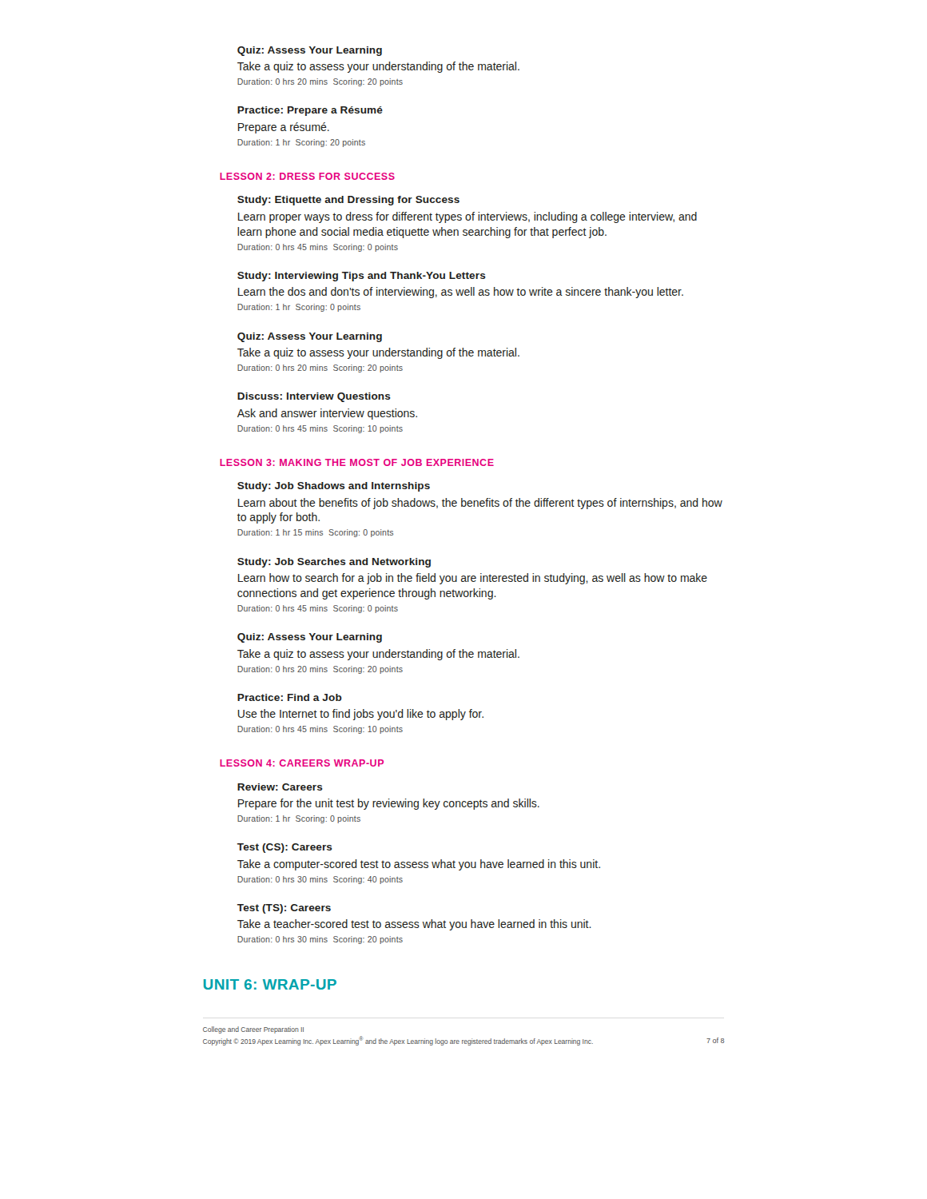Quiz: Assess Your Learning
Take a quiz to assess your understanding of the material.
Duration: 0 hrs 20 mins Scoring: 20 points
Practice: Prepare a Résumé
Prepare a résumé.
Duration: 1 hr Scoring: 20 points
Lesson 2: Dress for Success
Study: Etiquette and Dressing for Success
Learn proper ways to dress for different types of interviews, including a college interview, and learn phone and social media etiquette when searching for that perfect job.
Duration: 0 hrs 45 mins Scoring: 0 points
Study: Interviewing Tips and Thank-You Letters
Learn the dos and don'ts of interviewing, as well as how to write a sincere thank-you letter.
Duration: 1 hr Scoring: 0 points
Quiz: Assess Your Learning
Take a quiz to assess your understanding of the material.
Duration: 0 hrs 20 mins Scoring: 20 points
Discuss: Interview Questions
Ask and answer interview questions.
Duration: 0 hrs 45 mins Scoring: 10 points
Lesson 3: Making the Most of Job Experience
Study: Job Shadows and Internships
Learn about the benefits of job shadows, the benefits of the different types of internships, and how to apply for both.
Duration: 1 hr 15 mins Scoring: 0 points
Study: Job Searches and Networking
Learn how to search for a job in the field you are interested in studying, as well as how to make connections and get experience through networking.
Duration: 0 hrs 45 mins Scoring: 0 points
Quiz: Assess Your Learning
Take a quiz to assess your understanding of the material.
Duration: 0 hrs 20 mins Scoring: 20 points
Practice: Find a Job
Use the Internet to find jobs you'd like to apply for.
Duration: 0 hrs 45 mins Scoring: 10 points
Lesson 4: Careers Wrap-Up
Review: Careers
Prepare for the unit test by reviewing key concepts and skills.
Duration: 1 hr Scoring: 0 points
Test (CS): Careers
Take a computer-scored test to assess what you have learned in this unit.
Duration: 0 hrs 30 mins Scoring: 40 points
Test (TS): Careers
Take a teacher-scored test to assess what you have learned in this unit.
Duration: 0 hrs 30 mins Scoring: 20 points
UNIT 6: WRAP-UP
College and Career Preparation II
Copyright © 2019 Apex Learning Inc. Apex Learning® and the Apex Learning logo are registered trademarks of Apex Learning Inc.
7 of 8